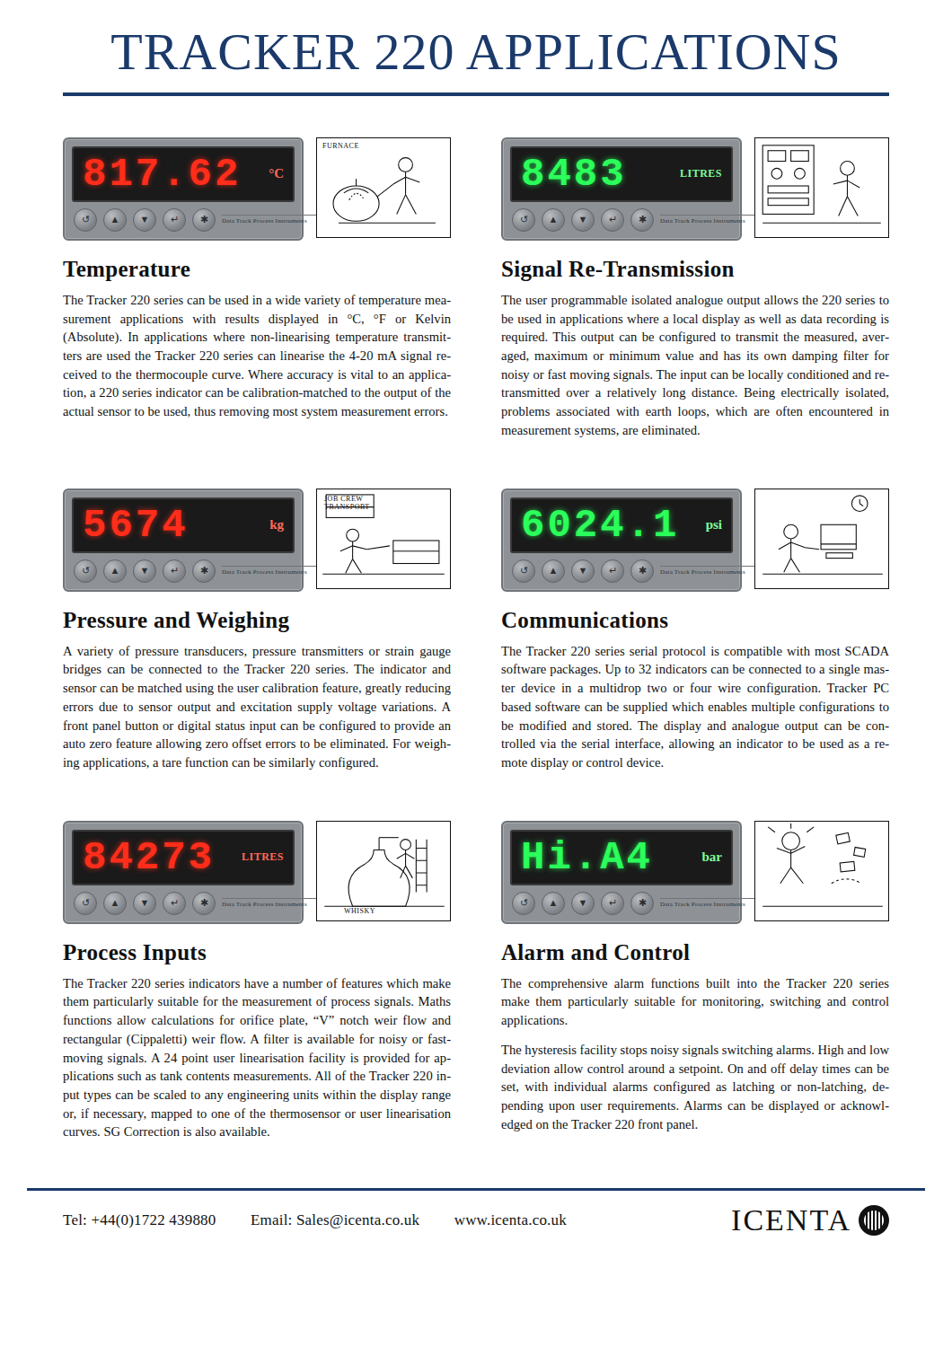TRACKER 220 APPLICATIONS
817.62 °C
↺ ▲ ▼ ↵ ✱ Data Track Process Instruments Tracker 220
FURNACE
Temperature
The Tracker 220 series can be used in a wide variety of temperature measurement applications with results displayed in °C, °F or Kelvin (Absolute). In applications where non-linearising temperature transmitters are used the Tracker 220 series can linearise the 4-20 mA signal received to the thermocouple curve. Where accuracy is vital to an application, a 220 series indicator can be calibration-matched to the output of the actual sensor to be used, thus removing most system measurement errors.
8483 LITRES
↺ ▲ ▼ ↵ ✱ Data Track Process Instruments Tracker 220
Signal Re-Transmission
The user programmable isolated analogue output allows the 220 series to be used in applications where a local display as well as data recording is required. This output can be configured to transmit the measured, averaged, maximum or minimum value and has its own damping filter for noisy or fast moving signals. The input can be locally conditioned and retransmitted over a relatively long distance. Being electrically isolated, problems associated with earth loops, which are often encountered in measurement systems, are eliminated.
5674 kg
↺ ▲ ▼ ↵ ✱ Data Track Process Instruments Tracker 220
JOB CREW
TRANSPORT
Pressure and Weighing
A variety of pressure transducers, pressure transmitters or strain gauge bridges can be connected to the Tracker 220 series. The indicator and sensor can be matched using the user calibration feature, greatly reducing errors due to sensor output and excitation supply voltage variations. A front panel button or digital status input can be configured to provide an auto zero feature allowing zero offset errors to be eliminated. For weighing applications, a tare function can be similarly configured.
6024.1 psi
↺ ▲ ▼ ↵ ✱ Data Track Process Instruments Tracker 220
Communications
The Tracker 220 series serial protocol is compatible with most SCADA software packages. Up to 32 indicators can be connected to a single master device in a multidrop two or four wire configuration. Tracker PC based software can be supplied which enables multiple configurations to be modified and stored. The display and analogue output can be controlled via the serial interface, allowing an indicator to be used as a remote display or control device.
84273 LITRES
↺ ▲ ▼ ↵ ✱ Data Track Process Instruments Tracker 220
WHISKY
Process Inputs
The Tracker 220 series indicators have a number of features which make them particularly suitable for the measurement of process signals. Maths functions allow calculations for orifice plate, “V” notch weir flow and rectangular (Cippaletti) weir flow. A filter is available for noisy or fast- moving signals. A 24 point user linearisation facility is provided for applications such as tank contents measurements. All of the Tracker 220 input types can be scaled to any engineering units within the display range or, if necessary, mapped to one of the thermosensor or user linearisation curves. SG Correction is also available.
Hi.A4 bar
↺ ▲ ▼ ↵ ✱ Data Track Process Instruments Tracker 220
Alarm and Control
The comprehensive alarm functions built into the Tracker 220 series make them particularly suitable for monitoring, switching and control applications.
The hysteresis facility stops noisy signals switching alarms. High and low deviation allow control around a setpoint. On and off delay times can be set, with individual alarms configured as latching or non-latching, depending upon user requirements. Alarms can be displayed or acknowledged on the Tracker 220 front panel.
Tel: +44(0)1722 439880 Email: Sales@icenta.co.uk www.icenta.co.uk
ICENTA